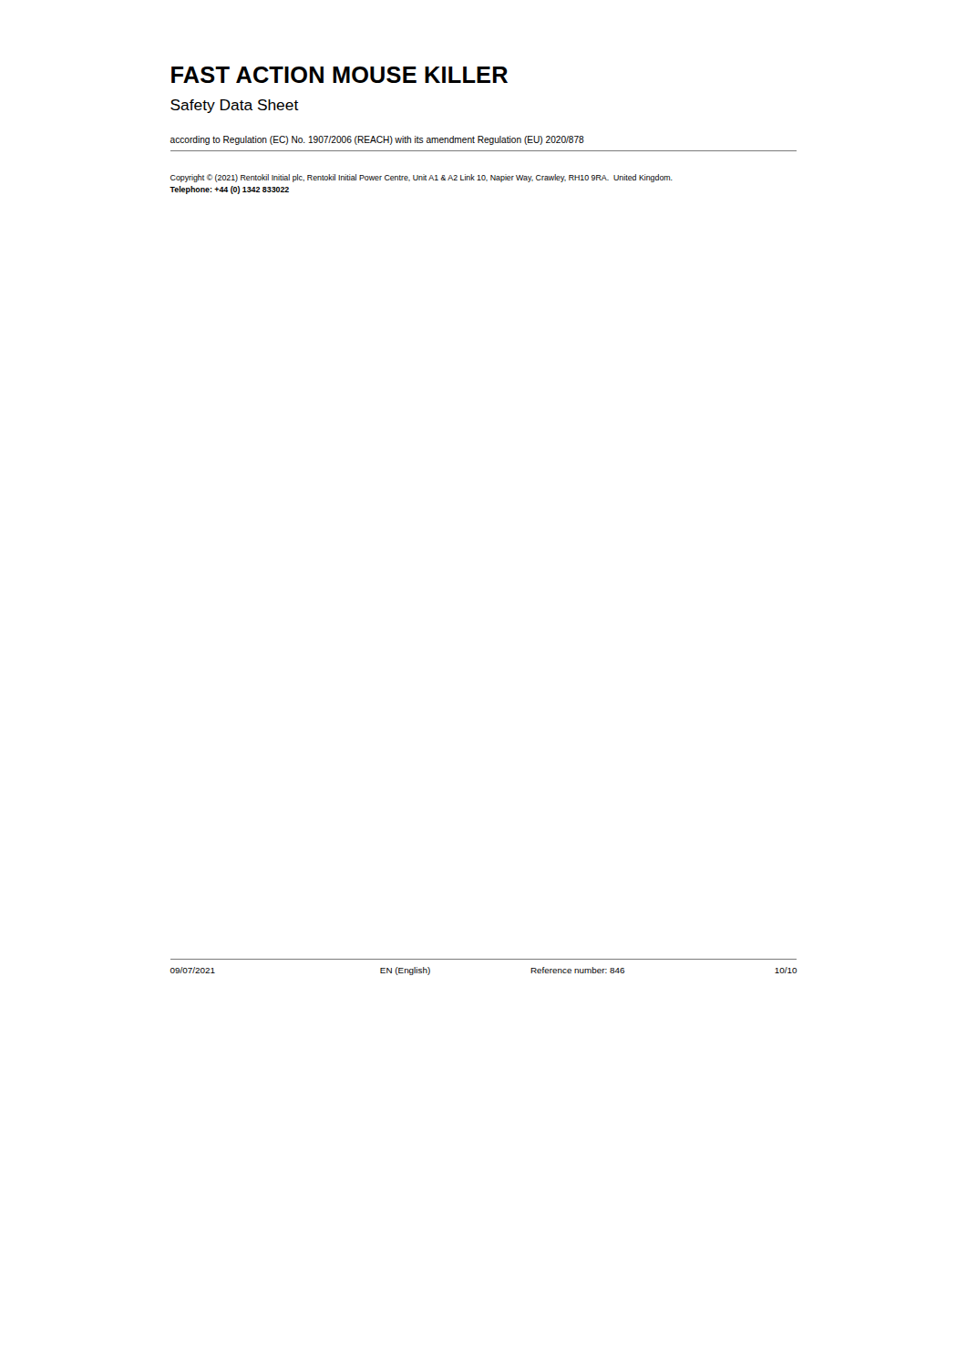FAST ACTION MOUSE KILLER
Safety Data Sheet
according to Regulation (EC) No. 1907/2006 (REACH) with its amendment Regulation (EU) 2020/878
Copyright © (2021) Rentokil Initial plc, Rentokil Initial Power Centre, Unit A1 & A2 Link 10, Napier Way, Crawley, RH10 9RA. United Kingdom.
Telephone: +44 (0) 1342 833022
| 09/07/2021 | EN (English) | Reference number: 846 | 10/10 |